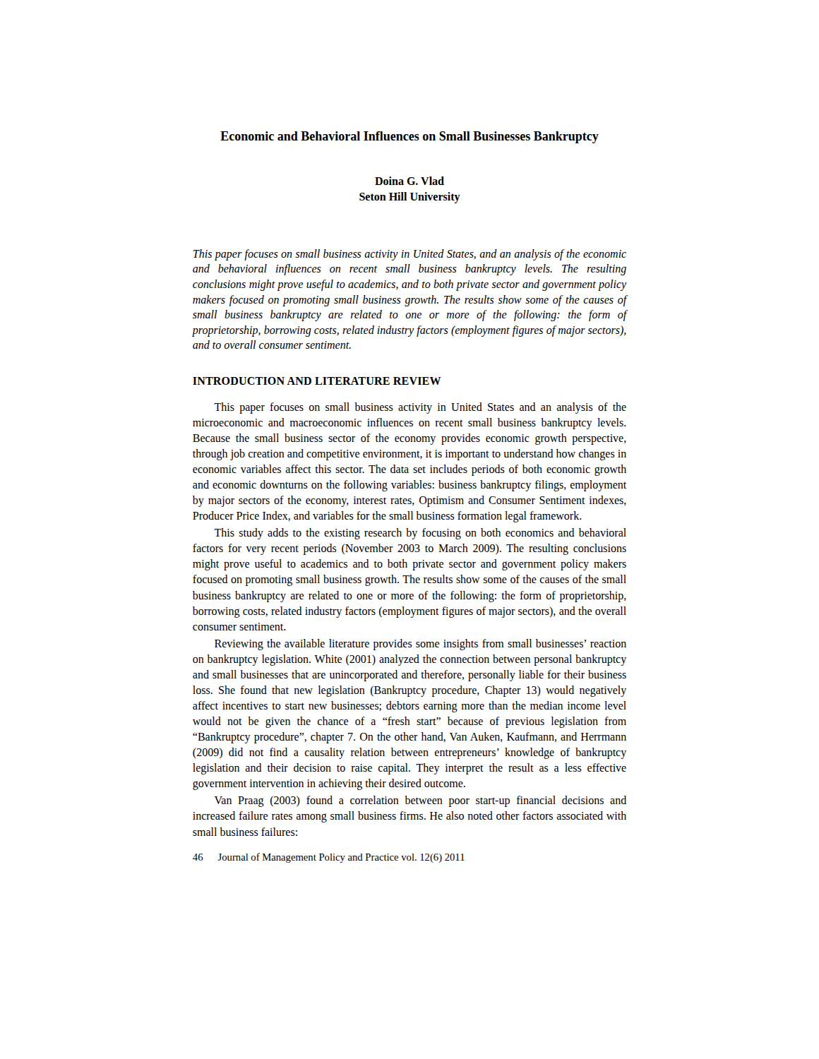Economic and Behavioral Influences on Small Businesses Bankruptcy
Doina G. Vlad Seton Hill University
This paper focuses on small business activity in United States, and an analysis of the economic and behavioral influences on recent small business bankruptcy levels. The resulting conclusions might prove useful to academics, and to both private sector and government policy makers focused on promoting small business growth. The results show some of the causes of small business bankruptcy are related to one or more of the following: the form of proprietorship, borrowing costs, related industry factors (employment figures of major sectors), and to overall consumer sentiment.
Introduction and Literature Review
This paper focuses on small business activity in United States and an analysis of the microeconomic and macroeconomic influences on recent small business bankruptcy levels. Because the small business sector of the economy provides economic growth perspective, through job creation and competitive environment, it is important to understand how changes in economic variables affect this sector. The data set includes periods of both economic growth and economic downturns on the following variables: business bankruptcy filings, employment by major sectors of the economy, interest rates, Optimism and Consumer Sentiment indexes, Producer Price Index, and variables for the small business formation legal framework.
This study adds to the existing research by focusing on both economics and behavioral factors for very recent periods (November 2003 to March 2009). The resulting conclusions might prove useful to academics and to both private sector and government policy makers focused on promoting small business growth. The results show some of the causes of the small business bankruptcy are related to one or more of the following: the form of proprietorship, borrowing costs, related industry factors (employment figures of major sectors), and the overall consumer sentiment.
Reviewing the available literature provides some insights from small businesses’ reaction on bankruptcy legislation. White (2001) analyzed the connection between personal bankruptcy and small businesses that are unincorporated and therefore, personally liable for their business loss. She found that new legislation (Bankruptcy procedure, Chapter 13) would negatively affect incentives to start new businesses; debtors earning more than the median income level would not be given the chance of a “fresh start” because of previous legislation from “Bankruptcy procedure”, chapter 7. On the other hand, Van Auken, Kaufmann, and Herrmann (2009) did not find a causality relation between entrepreneurs’ knowledge of bankruptcy legislation and their decision to raise capital. They interpret the result as a less effective government intervention in achieving their desired outcome.
Van Praag (2003) found a correlation between poor start-up financial decisions and increased failure rates among small business firms. He also noted other factors associated with small business failures:
46 Journal of Management Policy and Practice vol. 12(6) 2011